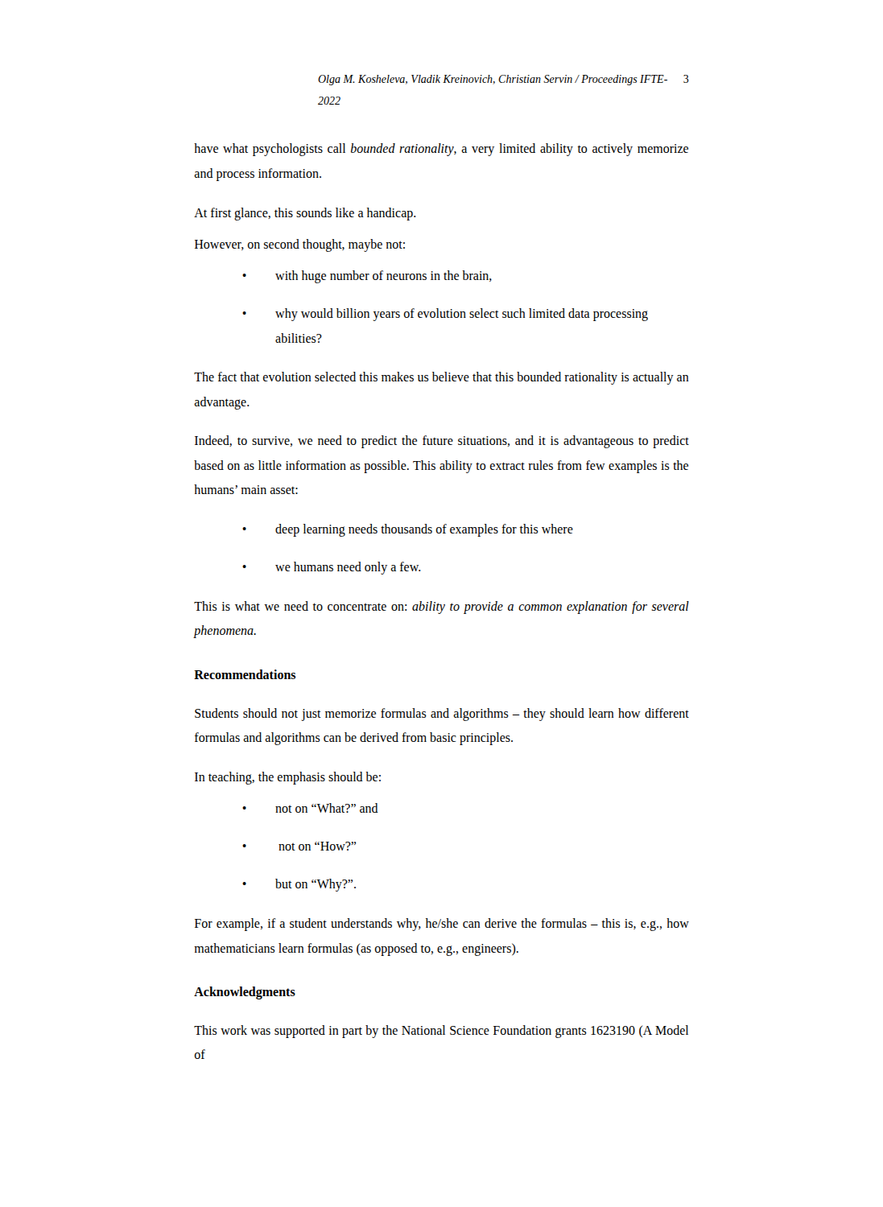Olga M. Kosheleva, Vladik Kreinovich, Christian Servin / Proceedings IFTE-2022 3
have what psychologists call bounded rationality, a very limited ability to actively memorize and process information.
At first glance, this sounds like a handicap.
However, on second thought, maybe not:
with huge number of neurons in the brain,
why would billion years of evolution select such limited data processing abilities?
The fact that evolution selected this makes us believe that this bounded rationality is actually an advantage.
Indeed, to survive, we need to predict the future situations, and it is advantageous to predict based on as little information as possible. This ability to extract rules from few examples is the humans’ main asset:
deep learning needs thousands of examples for this where
we humans need only a few.
This is what we need to concentrate on: ability to provide a common explanation for several phenomena.
Recommendations
Students should not just memorize formulas and algorithms – they should learn how different formulas and algorithms can be derived from basic principles.
In teaching, the emphasis should be:
not on “What?” and
not on “How?”
but on “Why?”.
For example, if a student understands why, he/she can derive the formulas – this is, e.g., how mathematicians learn formulas (as opposed to, e.g., engineers).
Acknowledgments
This work was supported in part by the National Science Foundation grants 1623190 (A Model of